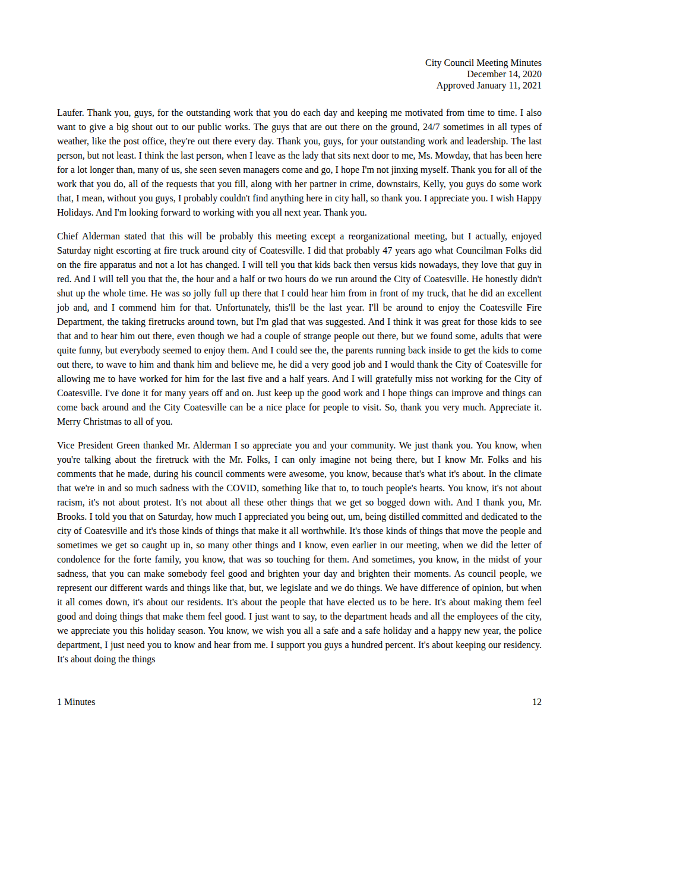City Council Meeting Minutes
December 14, 2020
Approved January 11, 2021
Laufer. Thank you, guys, for the outstanding work that you do each day and keeping me motivated from time to time. I also want to give a big shout out to our public works. The guys that are out there on the ground, 24/7 sometimes in all types of weather, like the post office, they're out there every day. Thank you, guys, for your outstanding work and leadership. The last person, but not least. I think the last person, when I leave as the lady that sits next door to me, Ms. Mowday, that has been here for a lot longer than, many of us, she seen seven managers come and go, I hope I'm not jinxing myself. Thank you for all of the work that you do, all of the requests that you fill, along with her partner in crime, downstairs, Kelly, you guys do some work that, I mean, without you guys, I probably couldn't find anything here in city hall, so thank you. I appreciate you. I wish Happy Holidays. And I'm looking forward to working with you all next year. Thank you.
Chief Alderman stated that this will be probably this meeting except a reorganizational meeting, but I actually, enjoyed Saturday night escorting at fire truck around city of Coatesville. I did that probably 47 years ago what Councilman Folks did on the fire apparatus and not a lot has changed. I will tell you that kids back then versus kids nowadays, they love that guy in red. And I will tell you that the, the hour and a half or two hours do we run around the City of Coatesville. He honestly didn't shut up the whole time. He was so jolly full up there that I could hear him from in front of my truck, that he did an excellent job and, and I commend him for that. Unfortunately, this'll be the last year. I'll be around to enjoy the Coatesville Fire Department, the taking firetrucks around town, but I'm glad that was suggested. And I think it was great for those kids to see that and to hear him out there, even though we had a couple of strange people out there, but we found some, adults that were quite funny, but everybody seemed to enjoy them. And I could see the, the parents running back inside to get the kids to come out there, to wave to him and thank him and believe me, he did a very good job and I would thank the City of Coatesville for allowing me to have worked for him for the last five and a half years. And I will gratefully miss not working for the City of Coatesville. I've done it for many years off and on. Just keep up the good work and I hope things can improve and things can come back around and the City Coatesville can be a nice place for people to visit. So, thank you very much. Appreciate it. Merry Christmas to all of you.
Vice President Green thanked Mr. Alderman I so appreciate you and your community. We just thank you. You know, when you're talking about the firetruck with the Mr. Folks, I can only imagine not being there, but I know Mr. Folks and his comments that he made, during his council comments were awesome, you know, because that's what it's about. In the climate that we're in and so much sadness with the COVID, something like that to, to touch people's hearts. You know, it's not about racism, it's not about protest. It's not about all these other things that we get so bogged down with. And I thank you, Mr. Brooks. I told you that on Saturday, how much I appreciated you being out, um, being distilled committed and dedicated to the city of Coatesville and it's those kinds of things that make it all worthwhile. It's those kinds of things that move the people and sometimes we get so caught up in, so many other things and I know, even earlier in our meeting, when we did the letter of condolence for the forte family, you know, that was so touching for them. And sometimes, you know, in the midst of your sadness, that you can make somebody feel good and brighten your day and brighten their moments. As council people, we represent our different wards and things like that, but, we legislate and we do things. We have difference of opinion, but when it all comes down, it's about our residents. It's about the people that have elected us to be here. It's about making them feel good and doing things that make them feel good. I just want to say, to the department heads and all the employees of the city, we appreciate you this holiday season. You know, we wish you all a safe and a safe holiday and a happy new year, the police department, I just need you to know and hear from me. I support you guys a hundred percent. It's about keeping our residency. It's about doing the things
1 Minutes 12